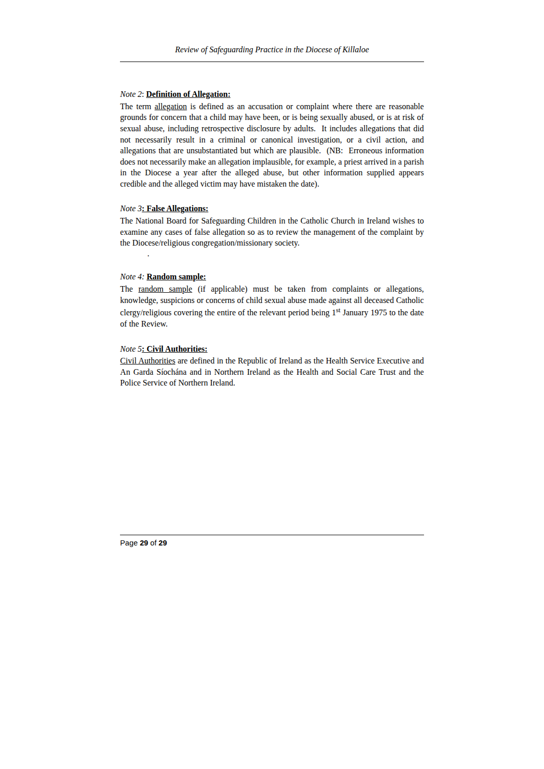Review of Safeguarding Practice in the Diocese of Killaloe
Note 2: Definition of Allegation:
The term allegation is defined as an accusation or complaint where there are reasonable grounds for concern that a child may have been, or is being sexually abused, or is at risk of sexual abuse, including retrospective disclosure by adults. It includes allegations that did not necessarily result in a criminal or canonical investigation, or a civil action, and allegations that are unsubstantiated but which are plausible. (NB: Erroneous information does not necessarily make an allegation implausible, for example, a priest arrived in a parish in the Diocese a year after the alleged abuse, but other information supplied appears credible and the alleged victim may have mistaken the date).
Note 3: False Allegations:
The National Board for Safeguarding Children in the Catholic Church in Ireland wishes to examine any cases of false allegation so as to review the management of the complaint by the Diocese/religious congregation/missionary society.
.
Note 4: Random sample:
The random sample (if applicable) must be taken from complaints or allegations, knowledge, suspicions or concerns of child sexual abuse made against all deceased Catholic clergy/religious covering the entire of the relevant period being 1st January 1975 to the date of the Review.
Note 5: Civil Authorities:
Civil Authorities are defined in the Republic of Ireland as the Health Service Executive and An Garda Síochána and in Northern Ireland as the Health and Social Care Trust and the Police Service of Northern Ireland.
Page 29 of 29